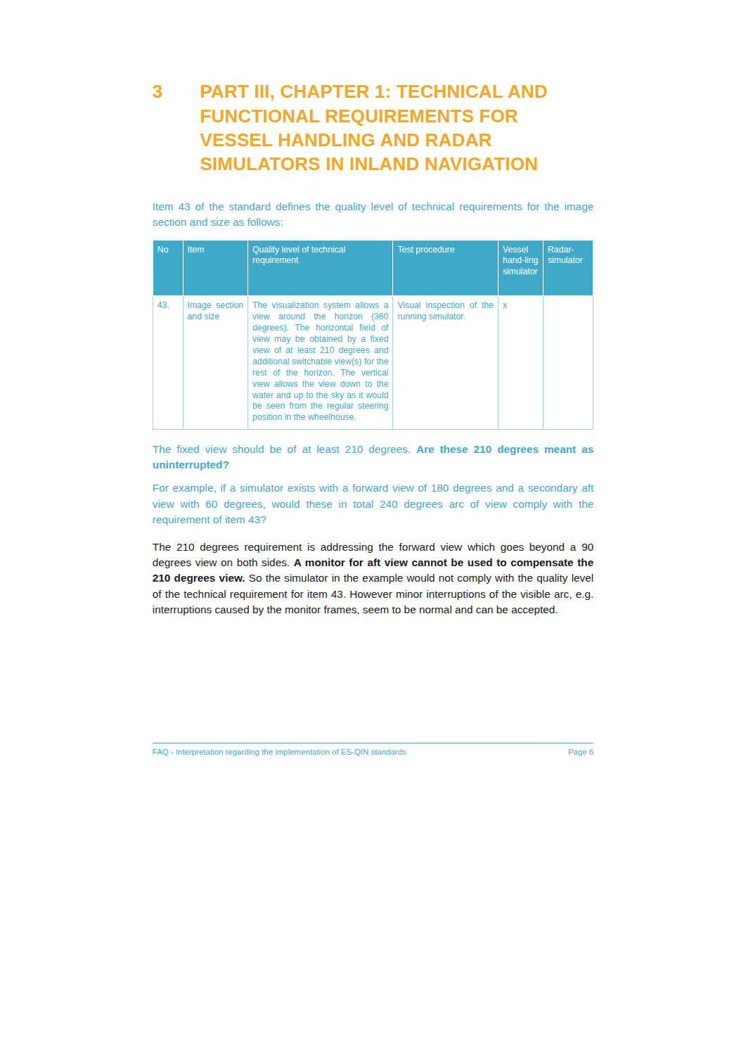3 PART III, CHAPTER 1: TECHNICAL AND FUNCTIONAL REQUIREMENTS FOR VESSEL HANDLING AND RADAR SIMULATORS IN INLAND NAVIGATION
Item 43 of the standard defines the quality level of technical requirements for the image section and size as follows:
| No | Item | Quality level of technical requirement | Test procedure | Vessel hand-ling simulator | Radar-simulator |
| --- | --- | --- | --- | --- | --- |
| 43. | Image section and size | The visualization system allows a view around the horizon (360 degrees). The horizontal field of view may be obtained by a fixed view of at least 210 degrees and additional switchable view(s) for the rest of the horizon. The vertical view allows the view down to the water and up to the sky as it would be seen from the regular steering position in the wheelhouse. | Visual inspection of the running simulator. | x | |
The fixed view should be of at least 210 degrees. Are these 210 degrees meant as uninterrupted?
For example, if a simulator exists with a forward view of 180 degrees and a secondary aft view with 60 degrees, would these in total 240 degrees arc of view comply with the requirement of item 43?
The 210 degrees requirement is addressing the forward view which goes beyond a 90 degrees view on both sides. A monitor for aft view cannot be used to compensate the 210 degrees view. So the simulator in the example would not comply with the quality level of the technical requirement for item 43. However minor interruptions of the visible arc, e.g. interruptions caused by the monitor frames, seem to be normal and can be accepted.
FAQ - Interpretation regarding the implementation of ES-QIN standards
Page 6